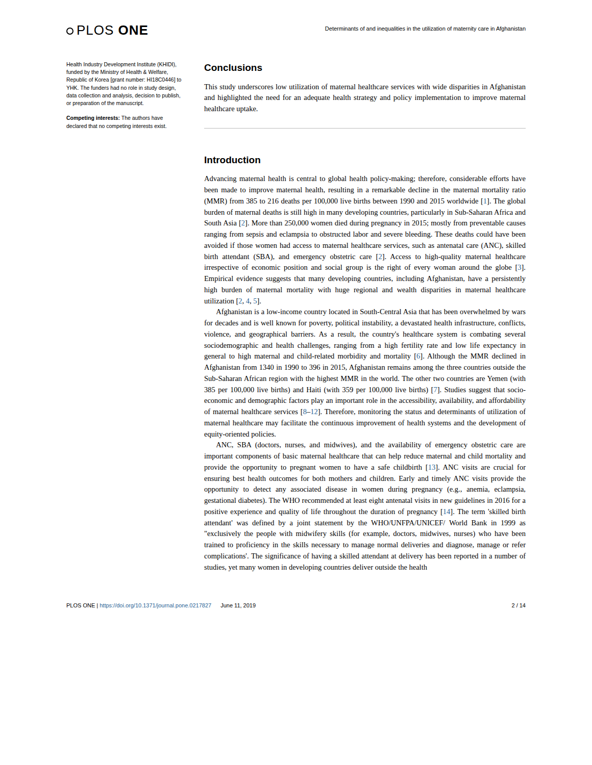PLOS ONE
Determinants of and inequalities in the utilization of maternity care in Afghanistan
Health Industry Development Institute (KHIDI), funded by the Ministry of Health & Welfare, Republic of Korea [grant number: HI18C0446] to YHK. The funders had no role in study design, data collection and analysis, decision to publish, or preparation of the manuscript.
Competing interests: The authors have declared that no competing interests exist.
Conclusions
This study underscores low utilization of maternal healthcare services with wide disparities in Afghanistan and highlighted the need for an adequate health strategy and policy implementation to improve maternal healthcare uptake.
Introduction
Advancing maternal health is central to global health policy-making; therefore, considerable efforts have been made to improve maternal health, resulting in a remarkable decline in the maternal mortality ratio (MMR) from 385 to 216 deaths per 100,000 live births between 1990 and 2015 worldwide [1]. The global burden of maternal deaths is still high in many developing countries, particularly in Sub-Saharan Africa and South Asia [2]. More than 250,000 women died during pregnancy in 2015; mostly from preventable causes ranging from sepsis and eclampsia to obstructed labor and severe bleeding. These deaths could have been avoided if those women had access to maternal healthcare services, such as antenatal care (ANC), skilled birth attendant (SBA), and emergency obstetric care [2]. Access to high-quality maternal healthcare irrespective of economic position and social group is the right of every woman around the globe [3]. Empirical evidence suggests that many developing countries, including Afghanistan, have a persistently high burden of maternal mortality with huge regional and wealth disparities in maternal healthcare utilization [2, 4, 5].
Afghanistan is a low-income country located in South-Central Asia that has been overwhelmed by wars for decades and is well known for poverty, political instability, a devastated health infrastructure, conflicts, violence, and geographical barriers. As a result, the country's healthcare system is combating several sociodemographic and health challenges, ranging from a high fertility rate and low life expectancy in general to high maternal and child-related morbidity and mortality [6]. Although the MMR declined in Afghanistan from 1340 in 1990 to 396 in 2015, Afghanistan remains among the three countries outside the Sub-Saharan African region with the highest MMR in the world. The other two countries are Yemen (with 385 per 100,000 live births) and Haiti (with 359 per 100,000 live births) [7]. Studies suggest that socio-economic and demographic factors play an important role in the accessibility, availability, and affordability of maternal healthcare services [8–12]. Therefore, monitoring the status and determinants of utilization of maternal healthcare may facilitate the continuous improvement of health systems and the development of equity-oriented policies.
ANC, SBA (doctors, nurses, and midwives), and the availability of emergency obstetric care are important components of basic maternal healthcare that can help reduce maternal and child mortality and provide the opportunity to pregnant women to have a safe childbirth [13]. ANC visits are crucial for ensuring best health outcomes for both mothers and children. Early and timely ANC visits provide the opportunity to detect any associated disease in women during pregnancy (e.g., anemia, eclampsia, gestational diabetes). The WHO recommended at least eight antenatal visits in new guidelines in 2016 for a positive experience and quality of life throughout the duration of pregnancy [14]. The term 'skilled birth attendant' was defined by a joint statement by the WHO/UNFPA/UNICEF/ World Bank in 1999 as "exclusively the people with midwifery skills (for example, doctors, midwives, nurses) who have been trained to proficiency in the skills necessary to manage normal deliveries and diagnose, manage or refer complications'. The significance of having a skilled attendant at delivery has been reported in a number of studies, yet many women in developing countries deliver outside the health
PLOS ONE | https://doi.org/10.1371/journal.pone.0217827 June 11, 2019
2 / 14